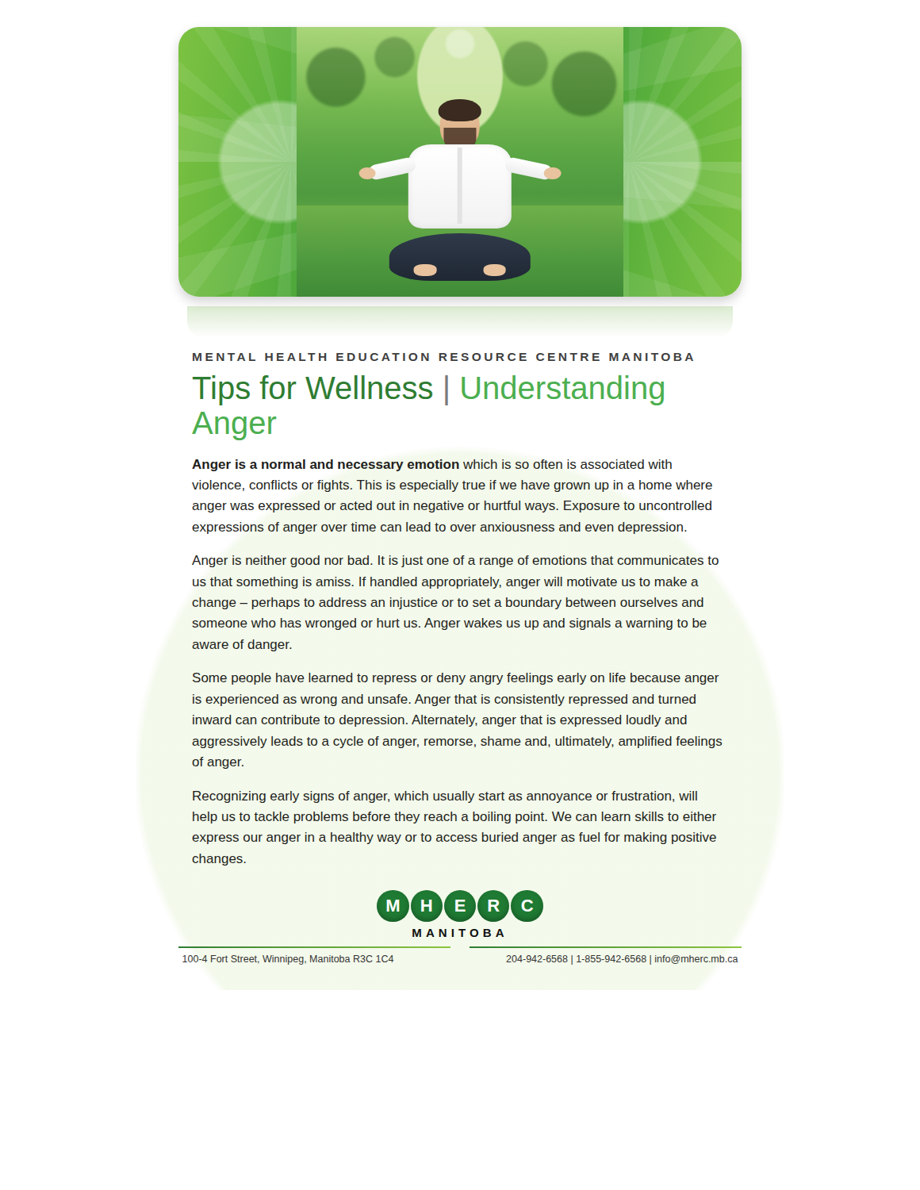Mental Health Education Resource Centre Manitoba
Tips for Wellness | Understanding Anger
Anger is a normal and necessary emotion which is so often is associated with violence, conflicts or fights. This is especially true if we have grown up in a home where anger was expressed or acted out in negative or hurtful ways. Exposure to uncontrolled expressions of anger over time can lead to over anxiousness and even depression.
Anger is neither good nor bad. It is just one of a range of emotions that communicates to us that something is amiss. If handled appropriately, anger will motivate us to make a change – perhaps to address an injustice or to set a boundary between ourselves and someone who has wronged or hurt us. Anger wakes us up and signals a warning to be aware of danger.
Some people have learned to repress or deny angry feelings early on life because anger is experienced as wrong and unsafe. Anger that is consistently repressed and turned inward can contribute to depression. Alternately, anger that is expressed loudly and aggressively leads to a cycle of anger, remorse, shame and, ultimately, amplified feelings of anger.
Recognizing early signs of anger, which usually start as annoyance or frustration, will help us to tackle problems before they reach a boiling point. We can learn skills to either express our anger in a healthy way or to access buried anger as fuel for making positive changes.
MHERC
MANITOBA
100-4 Fort Street, Winnipeg, Manitoba R3C 1C4
204-942-6568 | 1-855-942-6568 | info@mherc.mb.ca